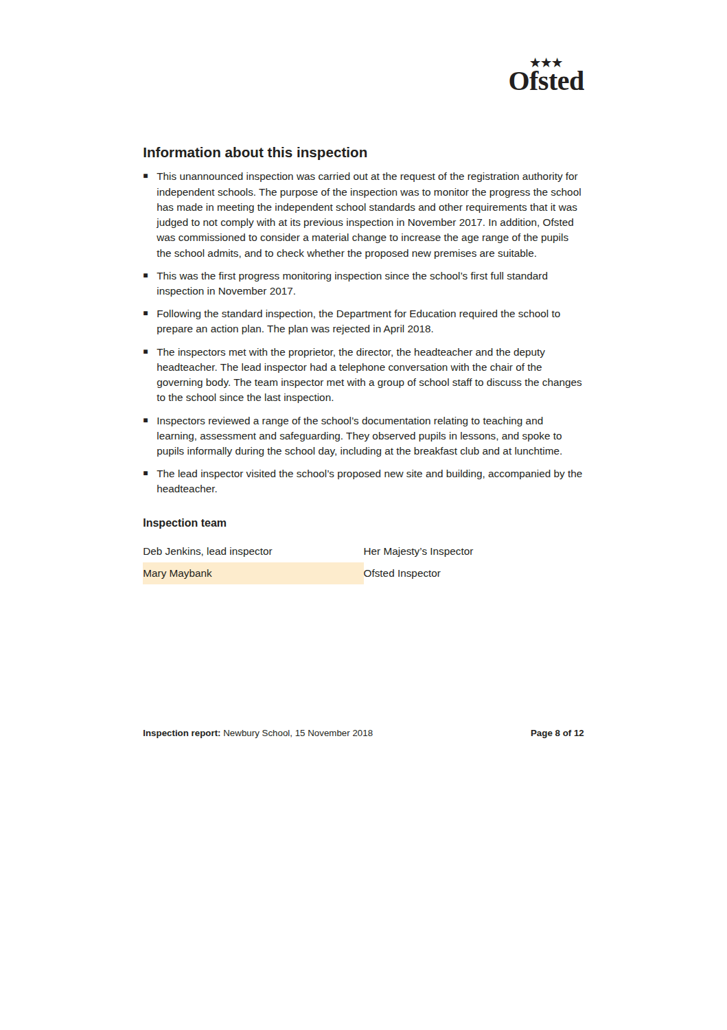★★★
Ofsted
Information about this inspection
This unannounced inspection was carried out at the request of the registration authority for independent schools. The purpose of the inspection was to monitor the progress the school has made in meeting the independent school standards and other requirements that it was judged to not comply with at its previous inspection in November 2017. In addition, Ofsted was commissioned to consider a material change to increase the age range of the pupils the school admits, and to check whether the proposed new premises are suitable.
This was the first progress monitoring inspection since the school’s first full standard inspection in November 2017.
Following the standard inspection, the Department for Education required the school to prepare an action plan. The plan was rejected in April 2018.
The inspectors met with the proprietor, the director, the headteacher and the deputy headteacher. The lead inspector had a telephone conversation with the chair of the governing body. The team inspector met with a group of school staff to discuss the changes to the school since the last inspection.
Inspectors reviewed a range of the school’s documentation relating to teaching and learning, assessment and safeguarding. They observed pupils in lessons, and spoke to pupils informally during the school day, including at the breakfast club and at lunchtime.
The lead inspector visited the school’s proposed new site and building, accompanied by the headteacher.
Inspection team
| Deb Jenkins, lead inspector | Her Majesty’s Inspector |
| Mary Maybank | Ofsted Inspector |
Inspection report: Newbury School, 15 November 2018
Page 8 of 12